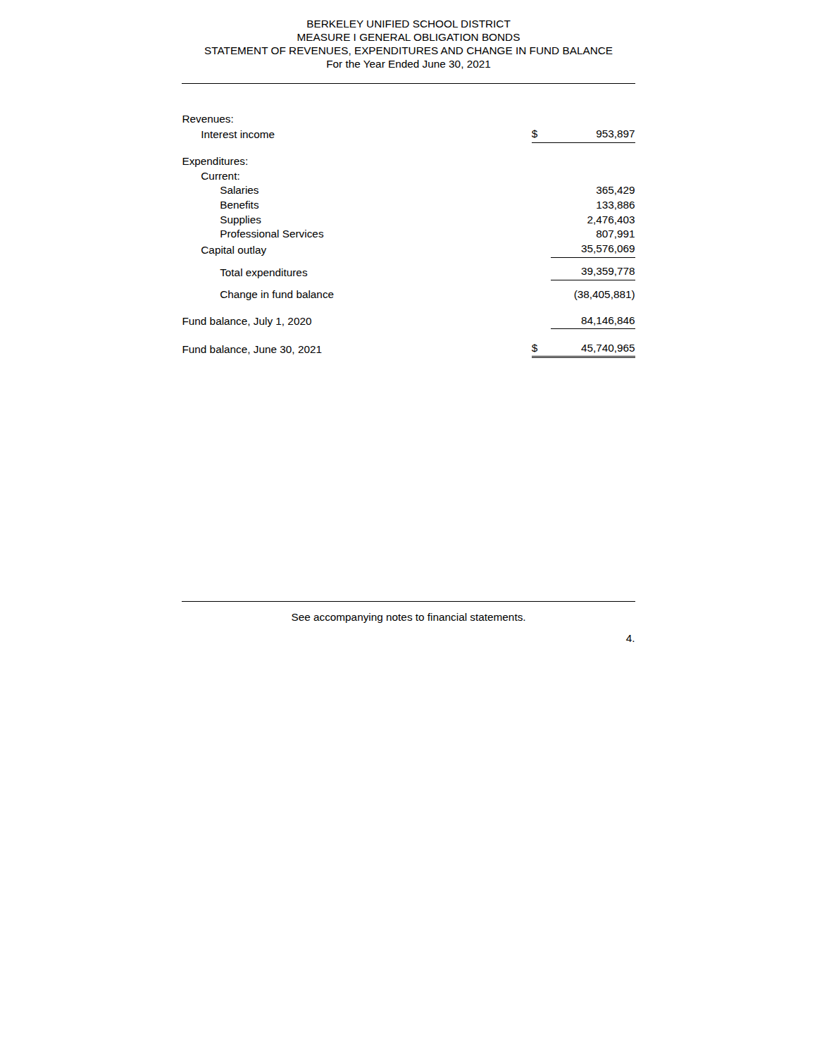BERKELEY UNIFIED SCHOOL DISTRICT
MEASURE I GENERAL OBLIGATION BONDS
STATEMENT OF REVENUES, EXPENDITURES AND CHANGE IN FUND BALANCE
For the Year Ended June 30, 2021
| Revenues: | | |
| Interest income | $ | 953,897 |
| Expenditures: | | |
| Current: | | |
| Salaries | | 365,429 |
| Benefits | | 133,886 |
| Supplies | | 2,476,403 |
| Professional Services | | 807,991 |
| Capital outlay | | 35,576,069 |
| Total expenditures | | 39,359,778 |
| Change in fund balance | | (38,405,881) |
| Fund balance, July 1, 2020 | | 84,146,846 |
| Fund balance, June 30, 2021 | $ | 45,740,965 |
See accompanying notes to financial statements.
4.